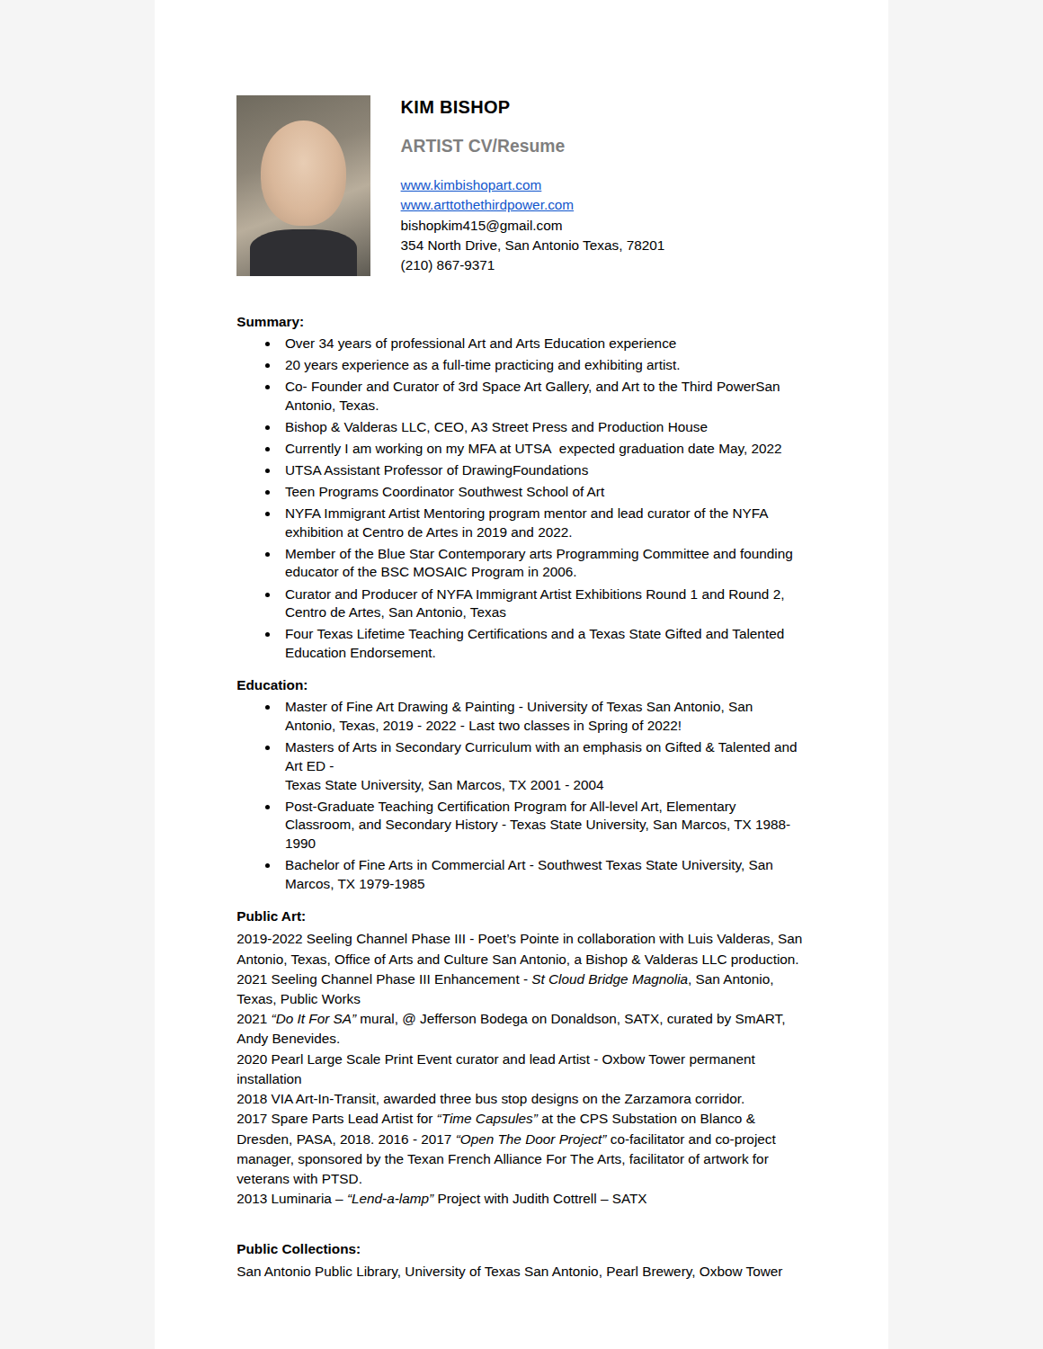KIM BISHOP
ARTIST CV/Resume
www.kimbishopart.com
www.arttothethirdpower.com
bishopkim415@gmail.com
354 North Drive, San Antonio Texas, 78201
(210) 867-9371
Summary:
Over 34 years of professional Art and Arts Education experience
20 years experience as a full-time practicing and exhibiting artist.
Co- Founder and Curator of 3rd Space Art Gallery, and Art to the Third PowerSan Antonio, Texas.
Bishop & Valderas LLC, CEO, A3 Street Press and Production House
Currently I am working on my MFA at UTSA expected graduation date May, 2022
UTSA Assistant Professor of DrawingFoundations
Teen Programs Coordinator Southwest School of Art
NYFA Immigrant Artist Mentoring program mentor and lead curator of the NYFA exhibition at Centro de Artes in 2019 and 2022.
Member of the Blue Star Contemporary arts Programming Committee and founding educator of the BSC MOSAIC Program in 2006.
Curator and Producer of NYFA Immigrant Artist Exhibitions Round 1 and Round 2, Centro de Artes, San Antonio, Texas
Four Texas Lifetime Teaching Certifications and a Texas State Gifted and Talented Education Endorsement.
Education:
Master of Fine Art Drawing & Painting - University of Texas San Antonio, San Antonio, Texas, 2019 - 2022 - Last two classes in Spring of 2022!
Masters of Arts in Secondary Curriculum with an emphasis on Gifted & Talented and Art ED -
Texas State University, San Marcos, TX 2001 - 2004
Post-Graduate Teaching Certification Program for All-level Art, Elementary Classroom, and Secondary History - Texas State University, San Marcos, TX 1988-1990
Bachelor of Fine Arts in Commercial Art - Southwest Texas State University, San Marcos, TX 1979-1985
Public Art:
2019-2022 Seeling Channel Phase III - Poet’s Pointe in collaboration with Luis Valderas, San Antonio, Texas, Office of Arts and Culture San Antonio, a Bishop & Valderas LLC production.
2021 Seeling Channel Phase III Enhancement - St Cloud Bridge Magnolia, San Antonio, Texas, Public Works
2021 “Do It For SA” mural, @ Jefferson Bodega on Donaldson, SATX, curated by SmART, Andy Benevides.
2020 Pearl Large Scale Print Event curator and lead Artist - Oxbow Tower permanent installation
2018 VIA Art-In-Transit, awarded three bus stop designs on the Zarzamora corridor.
2017 Spare Parts Lead Artist for “Time Capsules” at the CPS Substation on Blanco & Dresden, PASA, 2018. 2016 - 2017 “Open The Door Project” co-facilitator and co-project manager, sponsored by the Texan French Alliance For The Arts, facilitator of artwork for veterans with PTSD.
2013 Luminaria – “Lend-a-lamp” Project with Judith Cottrell – SATX
Public Collections:
San Antonio Public Library, University of Texas San Antonio, Pearl Brewery, Oxbow Tower